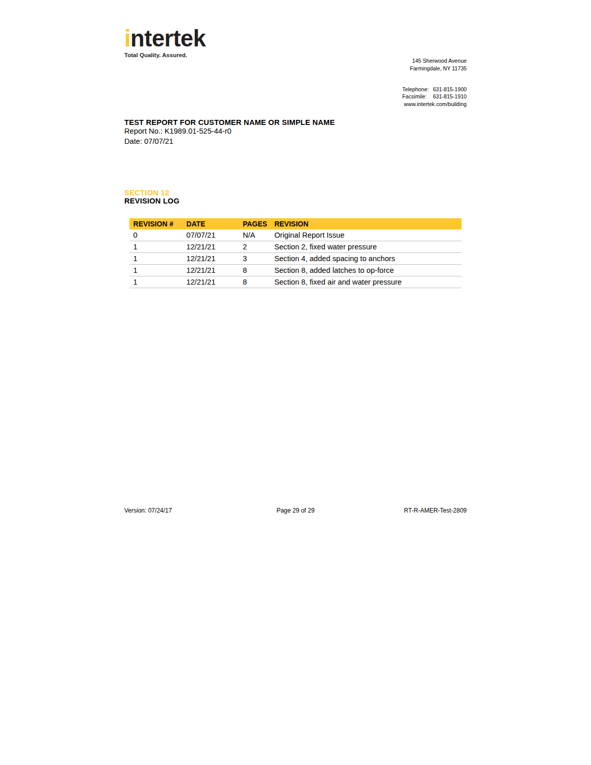intertek
Total Quality. Assured.
145 Sherwood Avenue
Farmingdale, NY 11735
| Telephone: | 631-815-1900 |
| Facsimile: | 631-815-1910 |
www.intertek.com/building
TEST REPORT FOR CUSTOMER NAME OR SIMPLE NAME
Report No.: K1989.01-525-44-r0
Date: 07/07/21
SECTION 12
REVISION LOG
| REVISION # | DATE | PAGES | REVISION |
| --- | --- | --- | --- |
| 0 | 07/07/21 | N/A | Original Report Issue |
| 1 | 12/21/21 | 2 | Section 2, fixed water pressure |
| 1 | 12/21/21 | 3 | Section 4, added spacing to anchors |
| 1 | 12/21/21 | 8 | Section 8, added latches to op-force |
| 1 | 12/21/21 | 8 | Section 8, fixed air and water pressure |
Version: 07/24/17
Page 29 of 29
RT-R-AMER-Test-2809